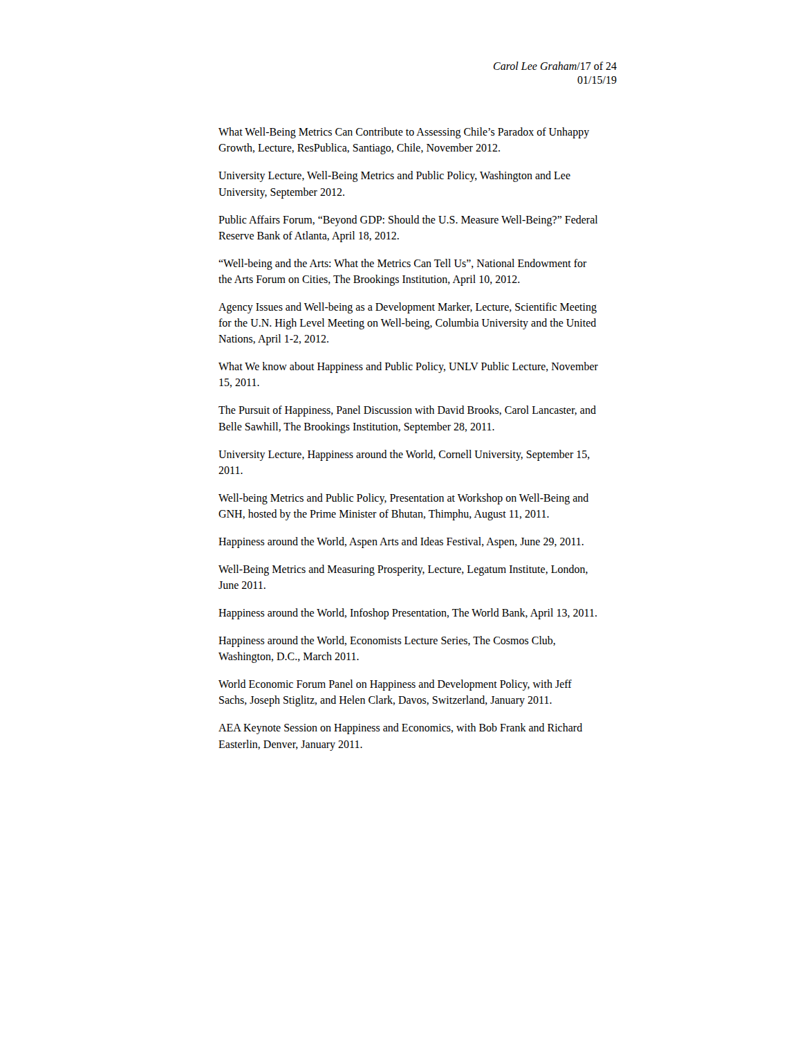Carol Lee Graham/17 of 24
01/15/19
What Well-Being Metrics Can Contribute to Assessing Chile’s Paradox of Unhappy Growth, Lecture, ResPublica, Santiago, Chile, November 2012.
University Lecture, Well-Being Metrics and Public Policy, Washington and Lee University, September 2012.
Public Affairs Forum, “Beyond GDP: Should the U.S. Measure Well-Being?” Federal Reserve Bank of Atlanta, April 18, 2012.
“Well-being and the Arts: What the Metrics Can Tell Us”, National Endowment for the Arts Forum on Cities, The Brookings Institution, April 10, 2012.
Agency Issues and Well-being as a Development Marker, Lecture, Scientific Meeting for the U.N. High Level Meeting on Well-being, Columbia University and the United Nations, April 1-2, 2012.
What We know about Happiness and Public Policy, UNLV Public Lecture, November 15, 2011.
The Pursuit of Happiness, Panel Discussion with David Brooks, Carol Lancaster, and Belle Sawhill, The Brookings Institution, September 28, 2011.
University Lecture, Happiness around the World, Cornell University, September 15, 2011.
Well-being Metrics and Public Policy, Presentation at Workshop on Well-Being and GNH, hosted by the Prime Minister of Bhutan, Thimphu, August 11, 2011.
Happiness around the World, Aspen Arts and Ideas Festival, Aspen, June 29, 2011.
Well-Being Metrics and Measuring Prosperity, Lecture, Legatum Institute, London, June 2011.
Happiness around the World, Infoshop Presentation, The World Bank, April 13, 2011.
Happiness around the World, Economists Lecture Series, The Cosmos Club, Washington, D.C., March 2011.
World Economic Forum Panel on Happiness and Development Policy, with Jeff Sachs, Joseph Stiglitz, and Helen Clark, Davos, Switzerland, January 2011.
AEA Keynote Session on Happiness and Economics, with Bob Frank and Richard Easterlin, Denver, January 2011.